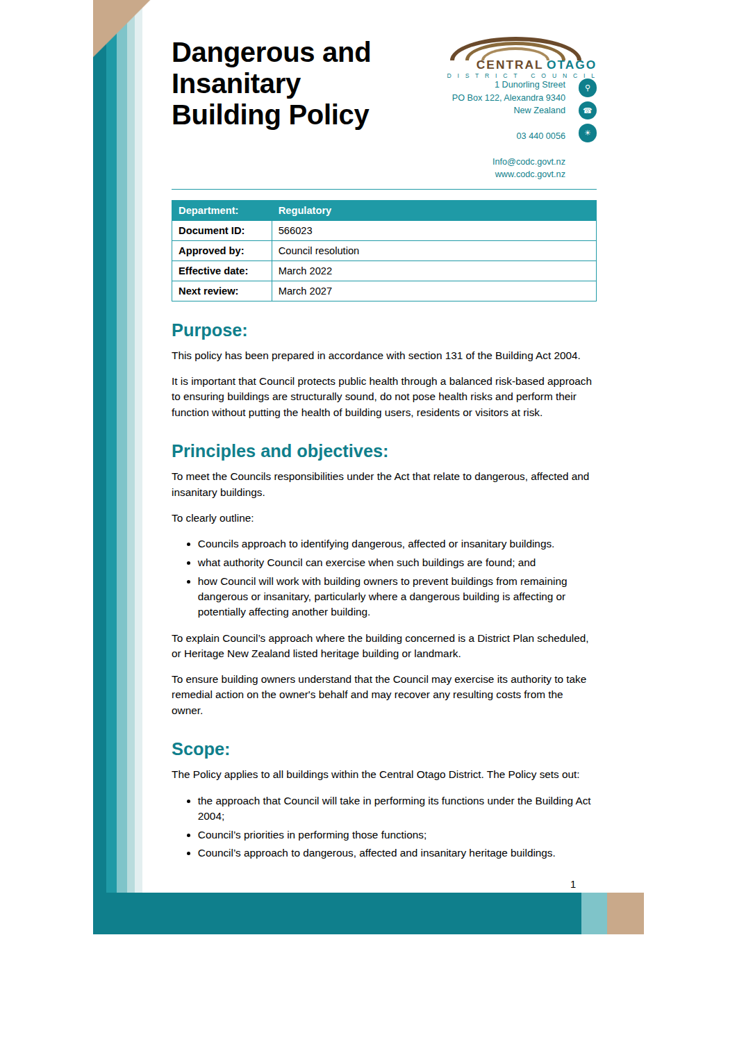Dangerous and Insanitary Building Policy
CENTRAL OTAGO
D I S T R I C T C O U N C I L
⚲
☎
☀
1 Dunorling Street PO Box 122, Alexandra 9340 New Zealand 03 440 0056 Info@codc.govt.nz www.codc.govt.nz
| Department: | Regulatory |
| --- | --- |
| Document ID: | 566023 |
| Approved by: | Council resolution |
| Effective date: | March 2022 |
| Next review: | March 2027 |
Purpose:
This policy has been prepared in accordance with section 131 of the Building Act 2004.
It is important that Council protects public health through a balanced risk-based approach to ensuring buildings are structurally sound, do not pose health risks and perform their function without putting the health of building users, residents or visitors at risk.
Principles and objectives:
To meet the Councils responsibilities under the Act that relate to dangerous, affected and insanitary buildings.
To clearly outline:
Councils approach to identifying dangerous, affected or insanitary buildings.
what authority Council can exercise when such buildings are found; and
how Council will work with building owners to prevent buildings from remaining dangerous or insanitary, particularly where a dangerous building is affecting or potentially affecting another building.
To explain Council’s approach where the building concerned is a District Plan scheduled, or Heritage New Zealand listed heritage building or landmark.
To ensure building owners understand that the Council may exercise its authority to take remedial action on the owner's behalf and may recover any resulting costs from the owner.
Scope:
The Policy applies to all buildings within the Central Otago District. The Policy sets out:
the approach that Council will take in performing its functions under the Building Act 2004;
Council’s priorities in performing those functions;
Council’s approach to dangerous, affected and insanitary heritage buildings.
1